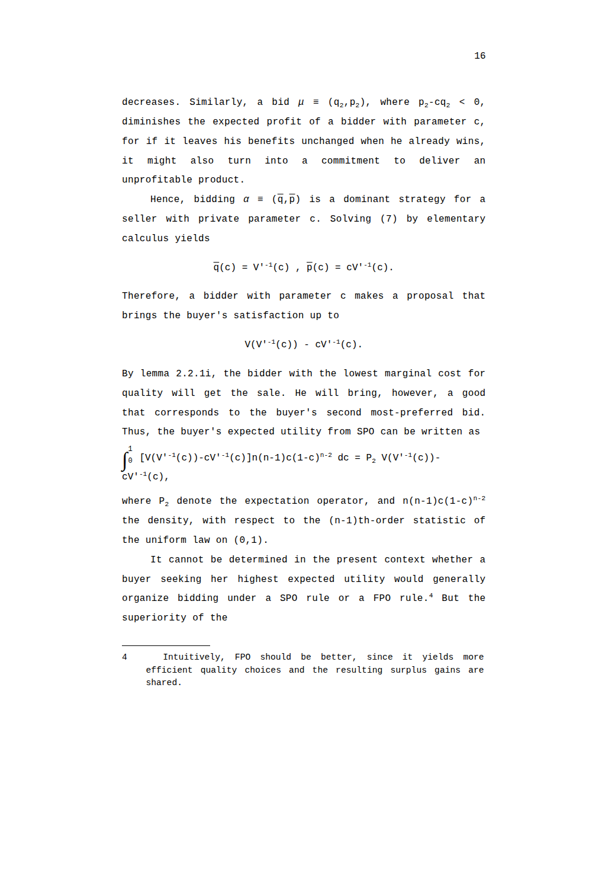16
decreases. Similarly, a bid μ ≡ (q2,p2), where p2-cq2 < 0, diminishes the expected profit of a bidder with parameter c, for if it leaves his benefits unchanged when he already wins, it might also turn into a commitment to deliver an unprofitable product.
Hence, bidding α ≡ (q,p) is a dominant strategy for a seller with private parameter c. Solving (7) by elementary calculus yields
q(c) = V′-1(c) , p(c) = cV′-1(c).
Therefore, a bidder with parameter c makes a proposal that brings the buyer's satisfaction up to
V(V′-1(c)) - cV′-1(c).
By lemma 2.2.1i, the bidder with the lowest marginal cost for quality will get the sale. He will bring, however, a good that corresponds to the buyer's second most-preferred bid. Thus, the buyer's expected utility from SPO can be written as
∫10 [V(V′-1(c))-cV′-1(c)]n(n-1)c(1-c)n-2 dc = P2 V(V′-1(c))-cV′-1(c),
where P2 denote the expectation operator, and n(n-1)c(1-c)n-2 the density, with respect to the (n-1)th-order statistic of the uniform law on (0,1).
It cannot be determined in the present context whether a buyer seeking her highest expected utility would generally organize bidding under a SPO rule or a FPO rule.4 But the superiority of the
4 Intuitively, FPO should be better, since it yields more efficient quality choices and the resulting surplus gains are shared.